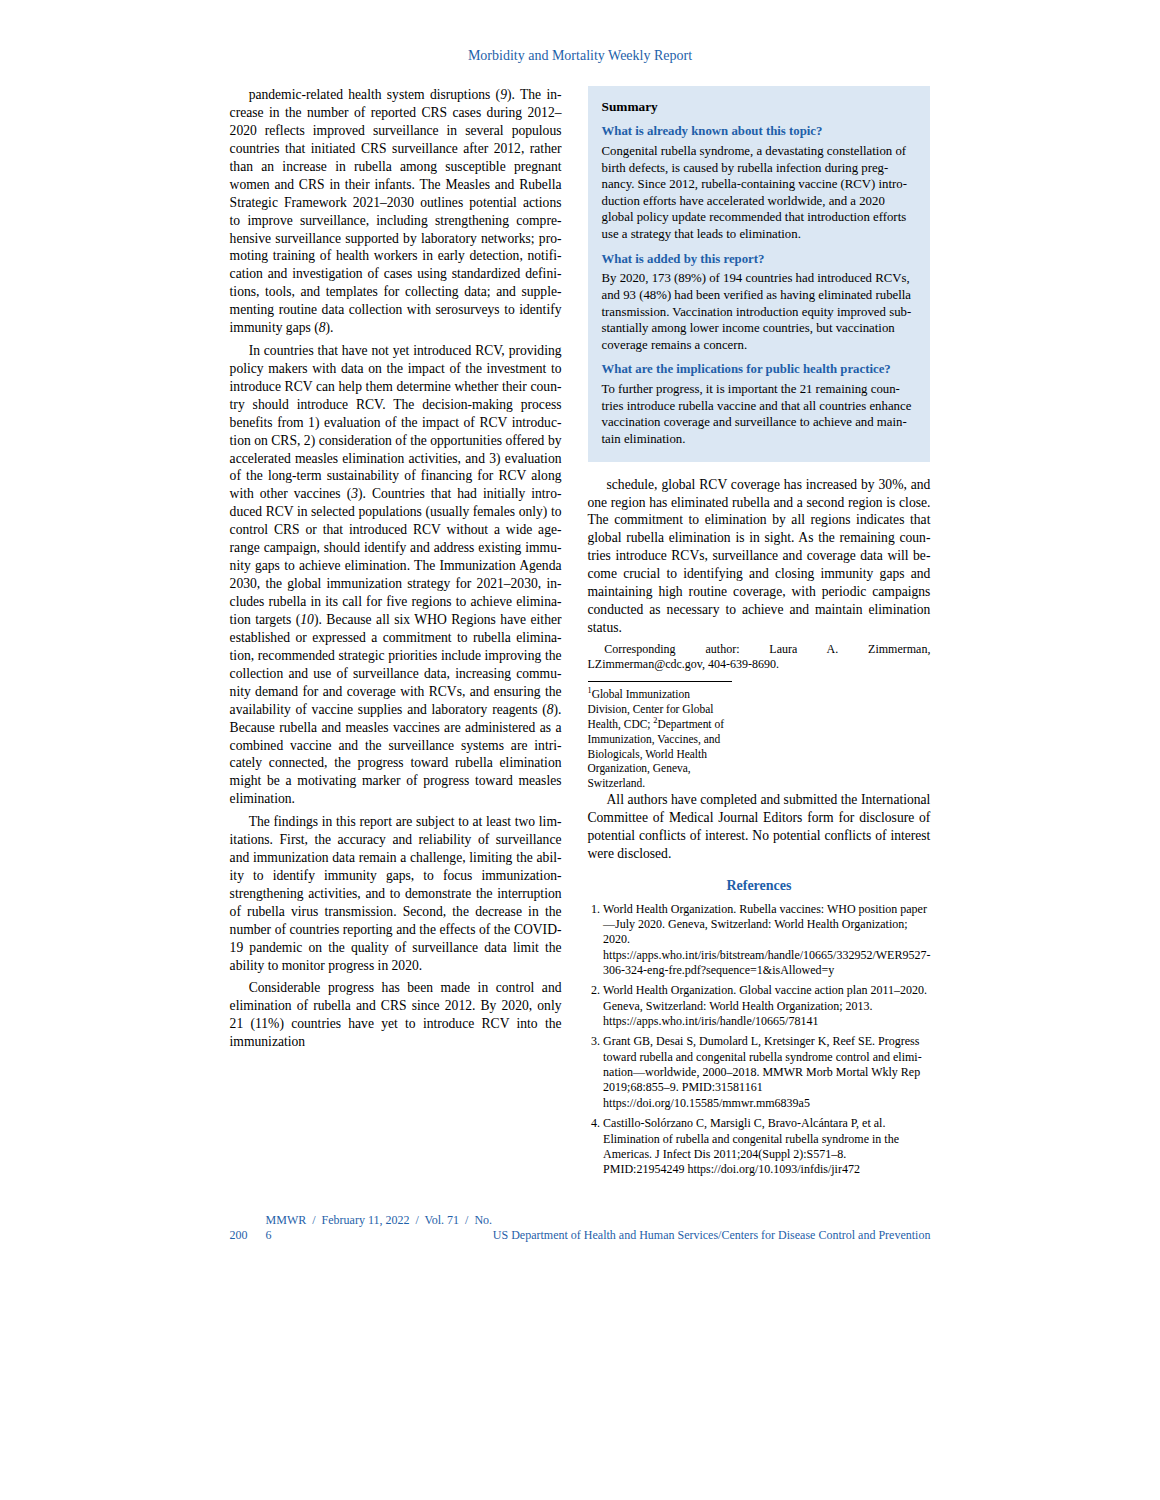Morbidity and Mortality Weekly Report
pandemic-related health system disruptions (9). The increase in the number of reported CRS cases during 2012–2020 reflects improved surveillance in several populous countries that initiated CRS surveillance after 2012, rather than an increase in rubella among susceptible pregnant women and CRS in their infants. The Measles and Rubella Strategic Framework 2021–2030 outlines potential actions to improve surveillance, including strengthening comprehensive surveillance supported by laboratory networks; promoting training of health workers in early detection, notification and investigation of cases using standardized definitions, tools, and templates for collecting data; and supplementing routine data collection with serosurveys to identify immunity gaps (8).
In countries that have not yet introduced RCV, providing policy makers with data on the impact of the investment to introduce RCV can help them determine whether their country should introduce RCV. The decision-making process benefits from 1) evaluation of the impact of RCV introduction on CRS, 2) consideration of the opportunities offered by accelerated measles elimination activities, and 3) evaluation of the long-term sustainability of financing for RCV along with other vaccines (3). Countries that had initially introduced RCV in selected populations (usually females only) to control CRS or that introduced RCV without a wide age-range campaign, should identify and address existing immunity gaps to achieve elimination. The Immunization Agenda 2030, the global immunization strategy for 2021–2030, includes rubella in its call for five regions to achieve elimination targets (10). Because all six WHO Regions have either established or expressed a commitment to rubella elimination, recommended strategic priorities include improving the collection and use of surveillance data, increasing community demand for and coverage with RCVs, and ensuring the availability of vaccine supplies and laboratory reagents (8). Because rubella and measles vaccines are administered as a combined vaccine and the surveillance systems are intricately connected, the progress toward rubella elimination might be a motivating marker of progress toward measles elimination.
The findings in this report are subject to at least two limitations. First, the accuracy and reliability of surveillance and immunization data remain a challenge, limiting the ability to identify immunity gaps, to focus immunization-strengthening activities, and to demonstrate the interruption of rubella virus transmission. Second, the decrease in the number of countries reporting and the effects of the COVID-19 pandemic on the quality of surveillance data limit the ability to monitor progress in 2020.
Considerable progress has been made in control and elimination of rubella and CRS since 2012. By 2020, only 21 (11%) countries have yet to introduce RCV into the immunization
Summary
What is already known about this topic?
Congenital rubella syndrome, a devastating constellation of birth defects, is caused by rubella infection during pregnancy. Since 2012, rubella-containing vaccine (RCV) introduction efforts have accelerated worldwide, and a 2020 global policy update recommended that introduction efforts use a strategy that leads to elimination.
What is added by this report?
By 2020, 173 (89%) of 194 countries had introduced RCVs, and 93 (48%) had been verified as having eliminated rubella transmission. Vaccination introduction equity improved substantially among lower income countries, but vaccination coverage remains a concern.
What are the implications for public health practice?
To further progress, it is important the 21 remaining countries introduce rubella vaccine and that all countries enhance vaccination coverage and surveillance to achieve and maintain elimination.
schedule, global RCV coverage has increased by 30%, and one region has eliminated rubella and a second region is close. The commitment to elimination by all regions indicates that global rubella elimination is in sight. As the remaining countries introduce RCVs, surveillance and coverage data will become crucial to identifying and closing immunity gaps and maintaining high routine coverage, with periodic campaigns conducted as necessary to achieve and maintain elimination status.
Corresponding author: Laura A. Zimmerman, LZimmerman@cdc.gov, 404-639-8690.
1Global Immunization Division, Center for Global Health, CDC; 2Department of Immunization, Vaccines, and Biologicals, World Health Organization, Geneva, Switzerland.
All authors have completed and submitted the International Committee of Medical Journal Editors form for disclosure of potential conflicts of interest. No potential conflicts of interest were disclosed.
References
World Health Organization. Rubella vaccines: WHO position paper—July 2020. Geneva, Switzerland: World Health Organization; 2020. https://apps.who.int/iris/bitstream/handle/10665/332952/WER9527-306-324-eng-fre.pdf?sequence=1&isAllowed=y
World Health Organization. Global vaccine action plan 2011–2020. Geneva, Switzerland: World Health Organization; 2013. https://apps.who.int/iris/handle/10665/78141
Grant GB, Desai S, Dumolard L, Kretsinger K, Reef SE. Progress toward rubella and congenital rubella syndrome control and elimination—worldwide, 2000–2018. MMWR Morb Mortal Wkly Rep 2019;68:855–9. PMID:31581161 https://doi.org/10.15585/mmwr.mm6839a5
Castillo-Solórzano C, Marsigli C, Bravo-Alcántara P, et al. Elimination of rubella and congenital rubella syndrome in the Americas. J Infect Dis 2011;204(Suppl 2):S571–8. PMID:21954249 https://doi.org/10.1093/infdis/jir472
200
MMWR / February 11, 2022 / Vol. 71 / No. 6
US Department of Health and Human Services/Centers for Disease Control and Prevention